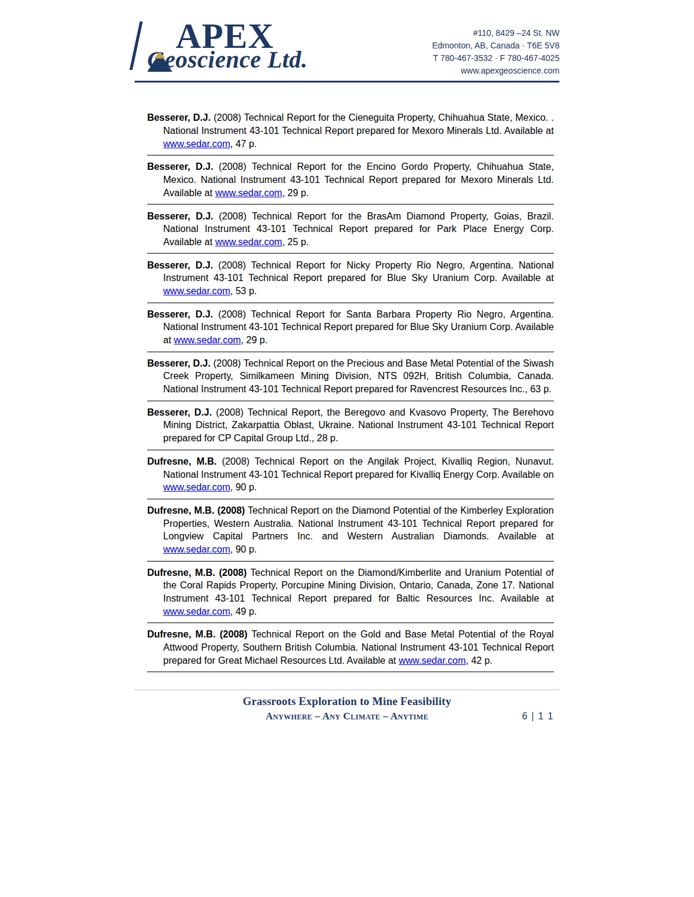APEX
Geoscience Ltd.
#110, 8429 –24 St. NW
Edmonton, AB, Canada · T6E 5V8
T 780-467-3532 · F 780-467-4025
www.apexgeoscience.com
Besserer, D.J. (2008) Technical Report for the Cieneguita Property, Chihuahua State, Mexico. . National Instrument 43-101 Technical Report prepared for Mexoro Minerals Ltd. Available at www.sedar.com, 47 p.
Besserer, D.J. (2008) Technical Report for the Encino Gordo Property, Chihuahua State, Mexico. National Instrument 43-101 Technical Report prepared for Mexoro Minerals Ltd. Available at www.sedar.com, 29 p.
Besserer, D.J. (2008) Technical Report for the BrasAm Diamond Property, Goias, Brazil. National Instrument 43-101 Technical Report prepared for Park Place Energy Corp. Available at www.sedar.com, 25 p.
Besserer, D.J. (2008) Technical Report for Nicky Property Rio Negro, Argentina. National Instrument 43-101 Technical Report prepared for Blue Sky Uranium Corp. Available at www.sedar.com, 53 p.
Besserer, D.J. (2008) Technical Report for Santa Barbara Property Rio Negro, Argentina. National Instrument 43-101 Technical Report prepared for Blue Sky Uranium Corp. Available at www.sedar.com, 29 p.
Besserer, D.J. (2008) Technical Report on the Precious and Base Metal Potential of the Siwash Creek Property, Similkameen Mining Division, NTS 092H, British Columbia, Canada. National Instrument 43-101 Technical Report prepared for Ravencrest Resources Inc., 63 p.
Besserer, D.J. (2008) Technical Report, the Beregovo and Kvasovo Property, The Berehovo Mining District, Zakarpattia Oblast, Ukraine. National Instrument 43-101 Technical Report prepared for CP Capital Group Ltd., 28 p.
Dufresne, M.B. (2008) Technical Report on the Angilak Project, Kivalliq Region, Nunavut. National Instrument 43-101 Technical Report prepared for Kivalliq Energy Corp. Available on www.sedar.com, 90 p.
Dufresne, M.B. (2008) Technical Report on the Diamond Potential of the Kimberley Exploration Properties, Western Australia. National Instrument 43-101 Technical Report prepared for Longview Capital Partners Inc. and Western Australian Diamonds. Available at www.sedar.com, 90 p.
Dufresne, M.B. (2008) Technical Report on the Diamond/Kimberlite and Uranium Potential of the Coral Rapids Property, Porcupine Mining Division, Ontario, Canada, Zone 17. National Instrument 43-101 Technical Report prepared for Baltic Resources Inc. Available at www.sedar.com, 49 p.
Dufresne, M.B. (2008) Technical Report on the Gold and Base Metal Potential of the Royal Attwood Property, Southern British Columbia. National Instrument 43-101 Technical Report prepared for Great Michael Resources Ltd. Available at www.sedar.com, 42 p.
Grassroots Exploration to Mine Feasibility
Anywhere – Any Climate – Anytime 6 | 1 1